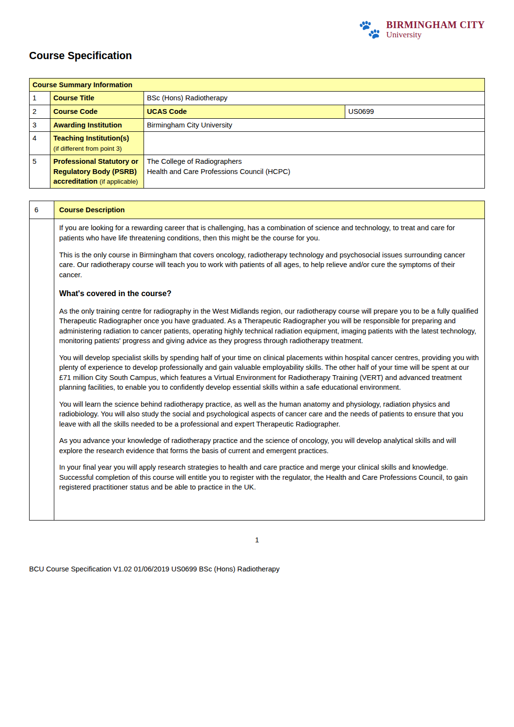🐾
BIRMINGHAM CITY
University
Course Specification
| Course Summary Information |
| 1 | Course Title | BSc (Hons) Radiotherapy |
| 2 | Course Code | UCAS Code | US0699 |
| 3 | Awarding Institution | Birmingham City University |
| 4 | Teaching Institution(s) (if different from point 3) | |
| 5 | Professional Statutory or Regulatory Body (PSRB) accreditation (if applicable) | The College of Radiographers Health and Care Professions Council (HCPC) |
| 6 | Course Description |
| | If you are looking for a rewarding career that is challenging, has a combination of science and technology, to treat and care for patients who have life threatening conditions, then this might be the course for you. This is the only course in Birmingham that covers oncology, radiotherapy technology and psychosocial issues surrounding cancer care. Our radiotherapy course will teach you to work with patients of all ages, to help relieve and/or cure the symptoms of their cancer. What's covered in the course? As the only training centre for radiography in the West Midlands region, our radiotherapy course will prepare you to be a fully qualified Therapeutic Radiographer once you have graduated. As a Therapeutic Radiographer you will be responsible for preparing and administering radiation to cancer patients, operating highly technical radiation equipment, imaging patients with the latest technology, monitoring patients' progress and giving advice as they progress through radiotherapy treatment. You will develop specialist skills by spending half of your time on clinical placements within hospital cancer centres, providing you with plenty of experience to develop professionally and gain valuable employability skills. The other half of your time will be spent at our £71 million City South Campus, which features a Virtual Environment for Radiotherapy Training (VERT) and advanced treatment planning facilities, to enable you to confidently develop essential skills within a safe educational environment. You will learn the science behind radiotherapy practice, as well as the human anatomy and physiology, radiation physics and radiobiology. You will also study the social and psychological aspects of cancer care and the needs of patients to ensure that you leave with all the skills needed to be a professional and expert Therapeutic Radiographer. As you advance your knowledge of radiotherapy practice and the science of oncology, you will develop analytical skills and will explore the research evidence that forms the basis of current and emergent practices. In your final year you will apply research strategies to health and care practice and merge your clinical skills and knowledge. Successful completion of this course will entitle you to register with the regulator, the Health and Care Professions Council, to gain registered practitioner status and be able to practice in the UK. |
1
BCU Course Specification V1.02 01/06/2019 US0699 BSc (Hons) Radiotherapy